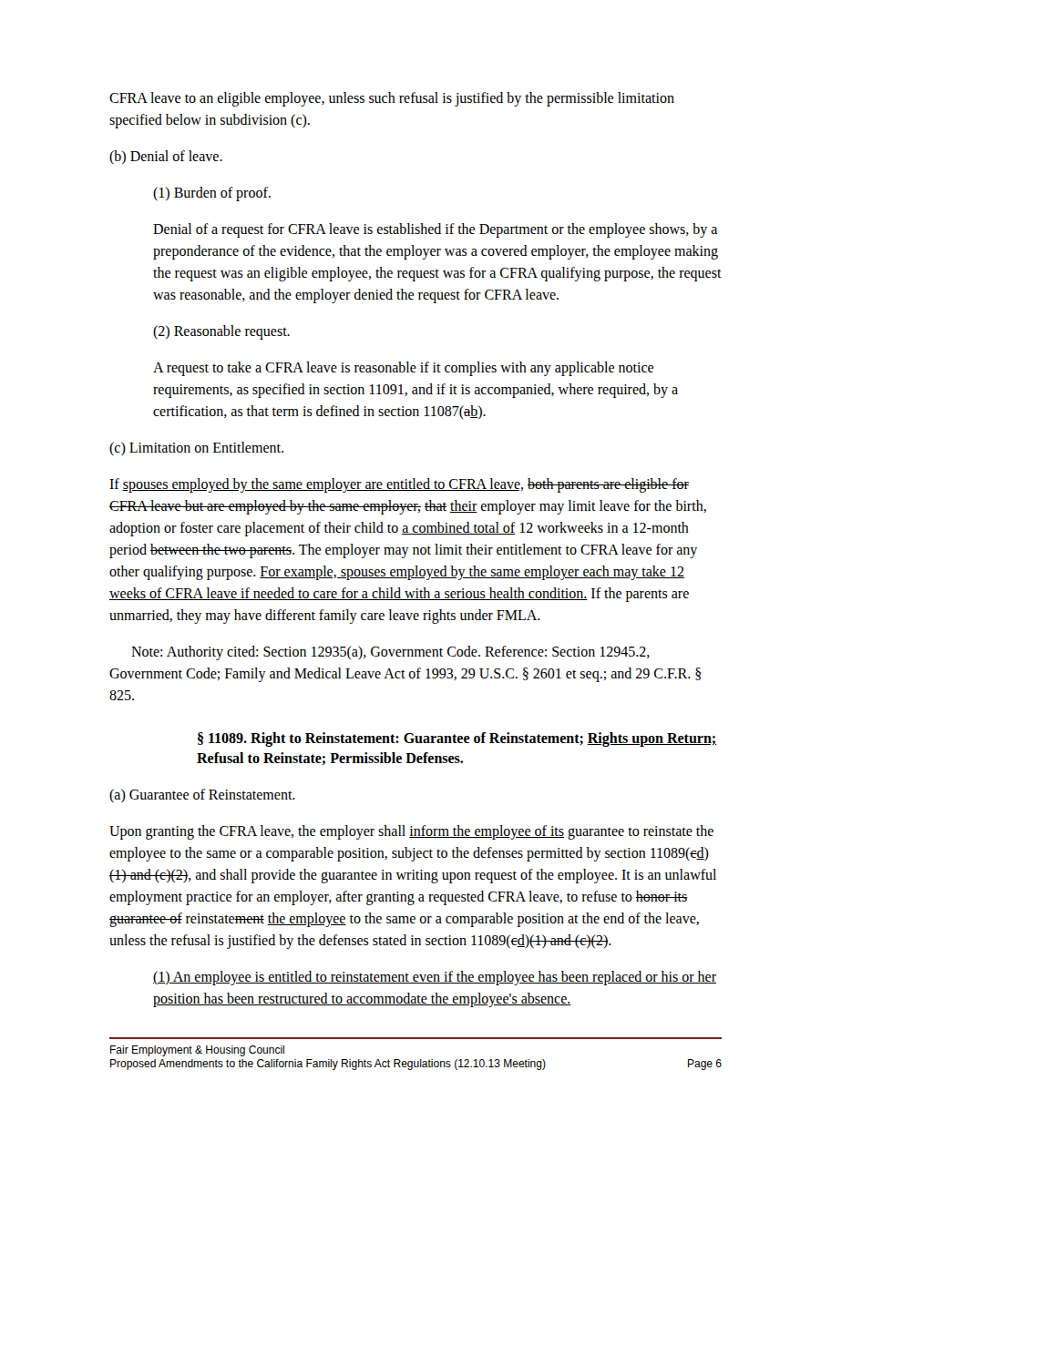CFRA leave to an eligible employee, unless such refusal is justified by the permissible limitation specified below in subdivision (c).
(b) Denial of leave.
(1) Burden of proof.
Denial of a request for CFRA leave is established if the Department or the employee shows, by a preponderance of the evidence, that the employer was a covered employer, the employee making the request was an eligible employee, the request was for a CFRA qualifying purpose, the request was reasonable, and the employer denied the request for CFRA leave.
(2) Reasonable request.
A request to take a CFRA leave is reasonable if it complies with any applicable notice requirements, as specified in section 11091, and if it is accompanied, where required, by a certification, as that term is defined in section 11087(ab).
(c) Limitation on Entitlement.
If spouses employed by the same employer are entitled to CFRA leave, both parents are eligible for CFRA leave but are employed by the same employer, that their employer may limit leave for the birth, adoption or foster care placement of their child to a combined total of 12 workweeks in a 12-month period between the two parents. The employer may not limit their entitlement to CFRA leave for any other qualifying purpose. For example, spouses employed by the same employer each may take 12 weeks of CFRA leave if needed to care for a child with a serious health condition. If the parents are unmarried, they may have different family care leave rights under FMLA.
Note: Authority cited: Section 12935(a), Government Code. Reference: Section 12945.2, Government Code; Family and Medical Leave Act of 1993, 29 U.S.C. § 2601 et seq.; and 29 C.F.R. § 825.
§ 11089. Right to Reinstatement: Guarantee of Reinstatement; Rights upon Return; Refusal to Reinstate; Permissible Defenses.
(a) Guarantee of Reinstatement.
Upon granting the CFRA leave, the employer shall inform the employee of its guarantee to reinstate the employee to the same or a comparable position, subject to the defenses permitted by section 11089(cd)(1) and (c)(2), and shall provide the guarantee in writing upon request of the employee. It is an unlawful employment practice for an employer, after granting a requested CFRA leave, to refuse to honor its guarantee of reinstatement the employee to the same or a comparable position at the end of the leave, unless the refusal is justified by the defenses stated in section 11089(cd)(1) and (c)(2).
(1) An employee is entitled to reinstatement even if the employee has been replaced or his or her position has been restructured to accommodate the employee's absence.
Fair Employment & Housing Council
Proposed Amendments to the California Family Rights Act Regulations (12.10.13 Meeting)
Page 6